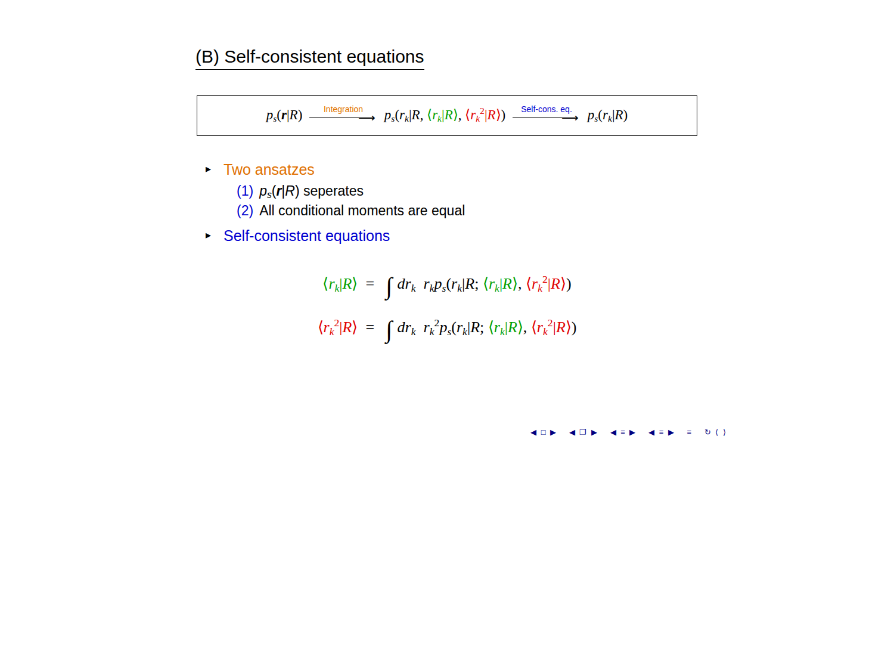(B) Self-consistent equations
ps(r|R) Integration ⟶ ps(rk|R, ⟨rk|R⟩, ⟨rk 2|R⟩) Self-cons. eq. ⟶ ps(rk|R)
Two ansatzes
(1) ps(r|R) seperates
(2) All conditional moments are equal
Self-consistent equations
⟨rk|R⟩ = ∫ drk rk ps(rk|R; ⟨rk|R⟩, ⟨rk 2|R⟩) ⟨rk 2|R⟩ = ∫ drk rk 2 ps(rk|R; ⟨rk|R⟩, ⟨rk 2|R⟩)
◀ □ ▶ ◀ ❐ ▶ ◀ ≡ ▶ ◀ ≡ ▶ ≡ ↻ ⟨ ⟩